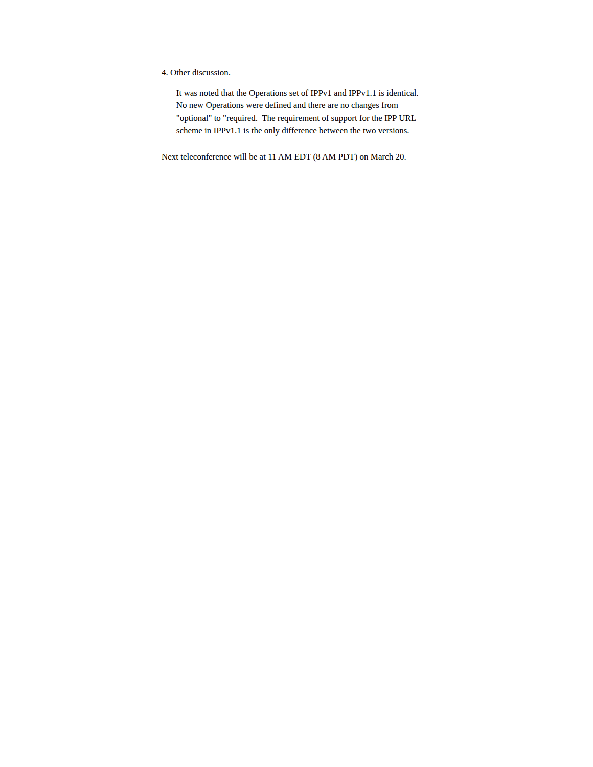4. Other discussion.
It was noted that the Operations set of IPPv1 and IPPv1.1 is identical. No new Operations were defined and there are no changes from "optional" to "required. The requirement of support for the IPP URL scheme in IPPv1.1 is the only difference between the two versions.
Next teleconference will be at 11 AM EDT (8 AM PDT) on March 20.